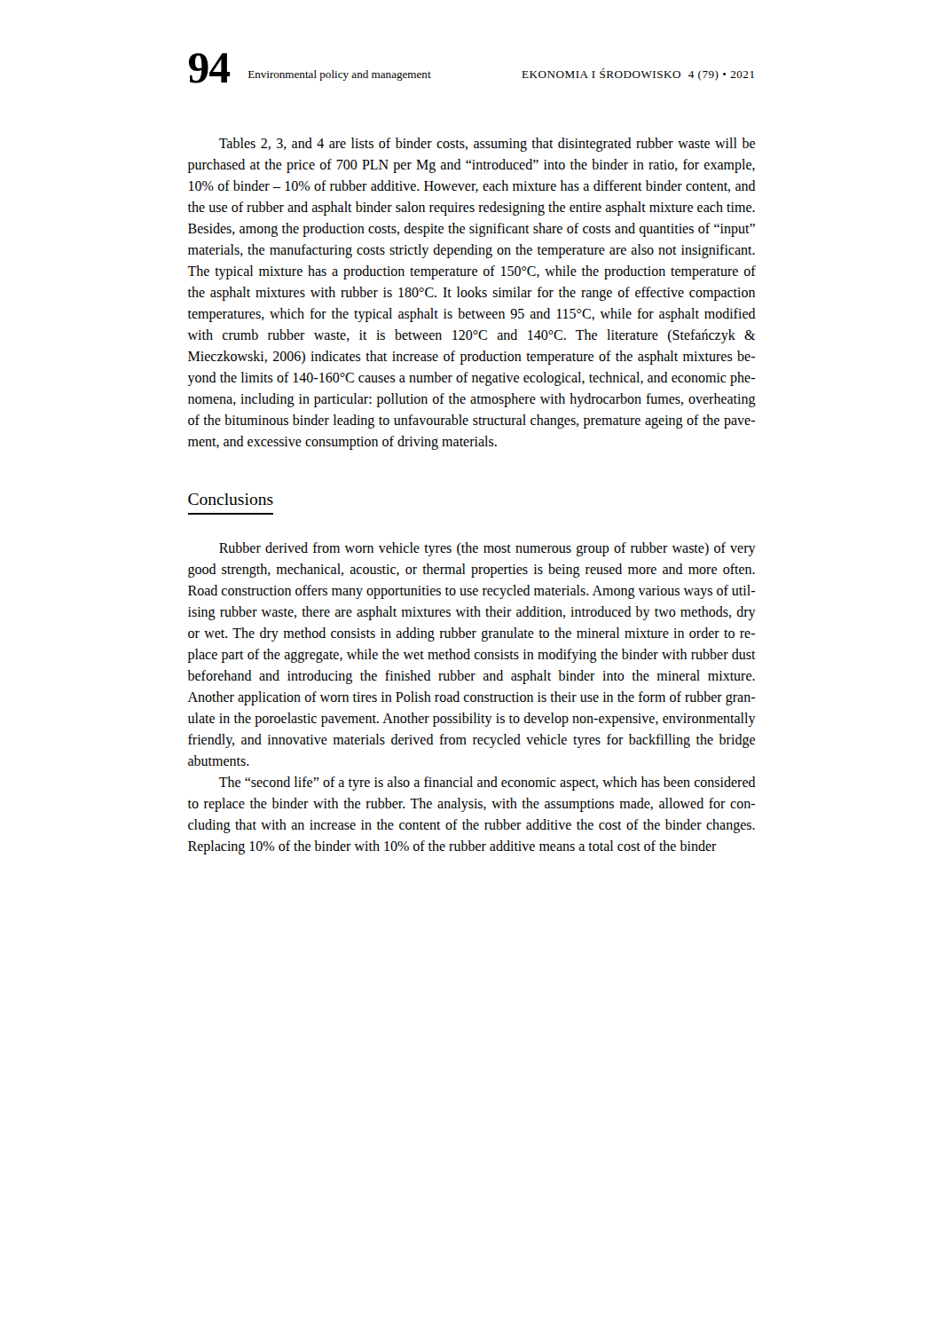94
Environmental policy and management Ekonomia i Środowisko 4 (79) • 2021
Tables 2, 3, and 4 are lists of binder costs, assuming that disintegrated rubber waste will be purchased at the price of 700 PLN per Mg and “introduced” into the binder in ratio, for example, 10% of binder – 10% of rubber additive. However, each mixture has a different binder content, and the use of rubber and asphalt binder salon requires redesigning the entire asphalt mixture each time. Besides, among the production costs, despite the significant share of costs and quantities of “input” materials, the manufacturing costs strictly depending on the temperature are also not insignificant. The typical mixture has a production temperature of 150°C, while the production temperature of the asphalt mixtures with rubber is 180°C. It looks similar for the range of effective compaction temperatures, which for the typical asphalt is between 95 and 115°C, while for asphalt modified with crumb rubber waste, it is between 120°C and 140°C. The literature (Stefańczyk & Mieczkowski, 2006) indicates that increase of production temperature of the asphalt mixtures beyond the limits of 140-160°C causes a number of negative ecological, technical, and economic phenomena, including in particular: pollution of the atmosphere with hydrocarbon fumes, overheating of the bituminous binder leading to unfavourable structural changes, premature ageing of the pavement, and excessive consumption of driving materials.
Conclusions
Rubber derived from worn vehicle tyres (the most numerous group of rubber waste) of very good strength, mechanical, acoustic, or thermal properties is being reused more and more often. Road construction offers many opportunities to use recycled materials. Among various ways of utilising rubber waste, there are asphalt mixtures with their addition, introduced by two methods, dry or wet. The dry method consists in adding rubber granulate to the mineral mixture in order to replace part of the aggregate, while the wet method consists in modifying the binder with rubber dust beforehand and introducing the finished rubber and asphalt binder into the mineral mixture. Another application of worn tires in Polish road construction is their use in the form of rubber granulate in the poroelastic pavement. Another possibility is to develop non-expensive, environmentally friendly, and innovative materials derived from recycled vehicle tyres for backfilling the bridge abutments.
The “second life” of a tyre is also a financial and economic aspect, which has been considered to replace the binder with the rubber. The analysis, with the assumptions made, allowed for concluding that with an increase in the content of the rubber additive the cost of the binder changes. Replacing 10% of the binder with 10% of the rubber additive means a total cost of the binder